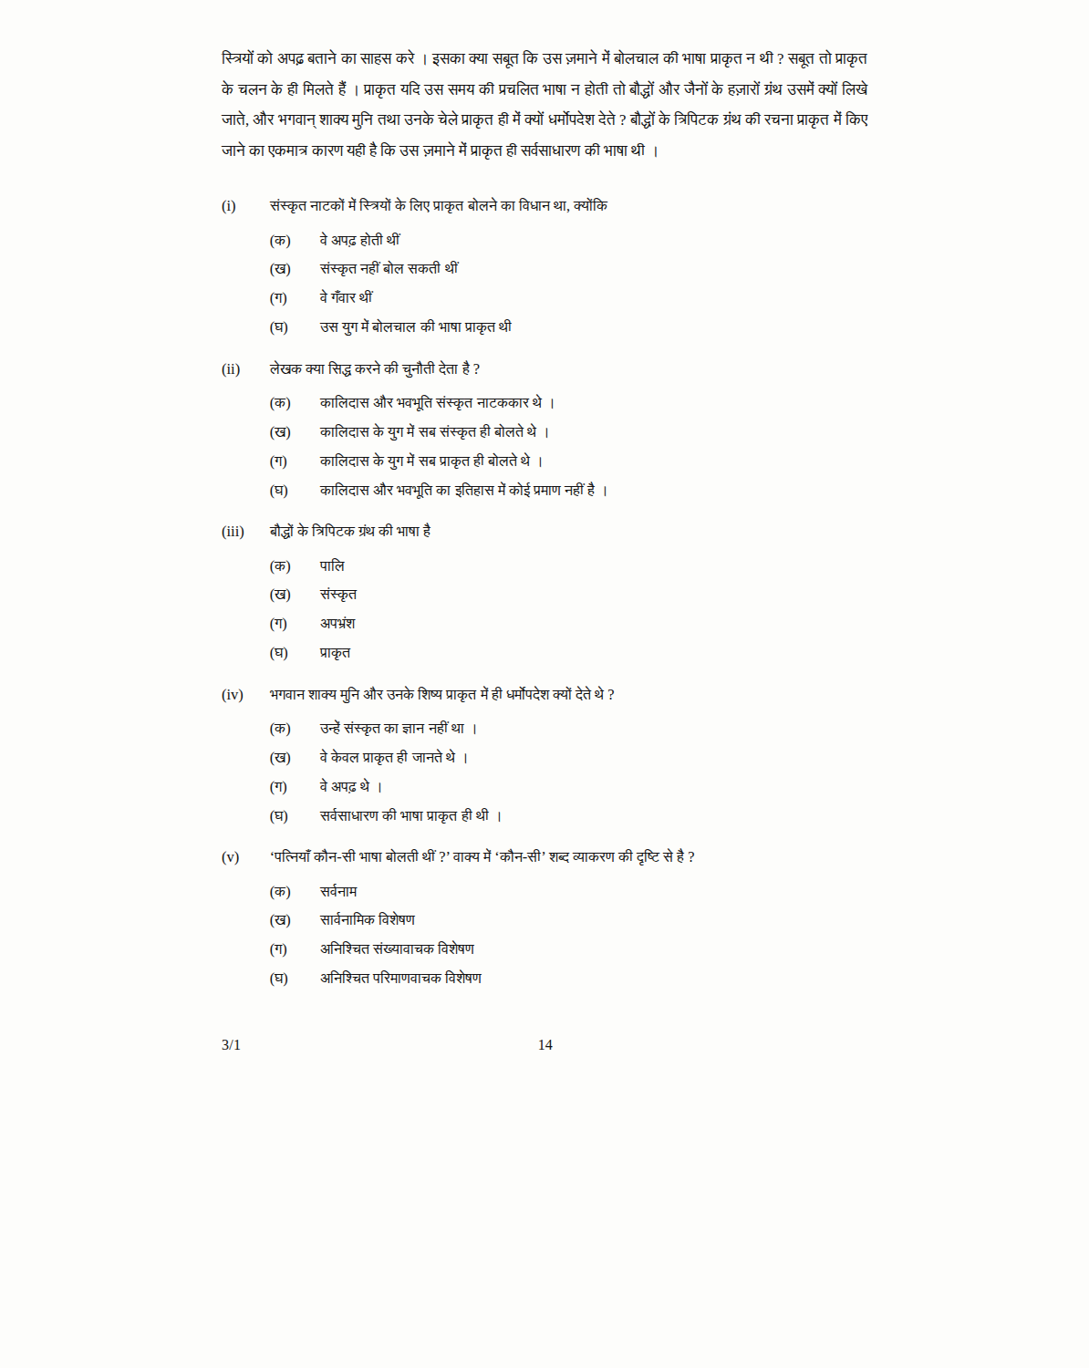स्त्रियों को अपढ़ बताने का साहस करे । इसका क्या सबूत कि उस ज़माने में बोलचाल की भाषा प्राकृत न थी ? सबूत तो प्राकृत के चलन के ही मिलते हैं । प्राकृत यदि उस समय की प्रचलित भाषा न होती तो बौद्धों और जैनों के हज़ारों ग्रंथ उसमें क्यों लिखे जाते, और भगवान् शाक्य मुनि तथा उनके चेले प्राकृत ही में क्यों धर्मोपदेश देते ? बौद्धों के त्रिपिटक ग्रंथ की रचना प्राकृत में किए जाने का एकमात्र कारण यही है कि उस ज़माने में प्राकृत ही सर्वसाधारण की भाषा थी ।
(i)
संस्कृत नाटकों में स्त्रियों के लिए प्राकृत बोलने का विधान था, क्योंकि
(क) वे अपढ़ होती थीं
(ख) संस्कृत नहीं बोल सकती थीं
(ग) वे गँवार थीं
(घ) उस युग में बोलचाल की भाषा प्राकृत थी
(ii)
लेखक क्या सिद्ध करने की चुनौती देता है ?
(क) कालिदास और भवभूति संस्कृत नाटककार थे ।
(ख) कालिदास के युग में सब संस्कृत ही बोलते थे ।
(ग) कालिदास के युग में सब प्राकृत ही बोलते थे ।
(घ) कालिदास और भवभूति का इतिहास में कोई प्रमाण नहीं है ।
(iii)
बौद्धों के त्रिपिटक ग्रंथ की भाषा है
(क) पालि
(ख) संस्कृत
(ग) अपभ्रंश
(घ) प्राकृत
(iv)
भगवान शाक्य मुनि और उनके शिष्य प्राकृत में ही धर्मोपदेश क्यों देते थे ?
(क) उन्हें संस्कृत का ज्ञान नहीं था ।
(ख) वे केवल प्राकृत ही जानते थे ।
(ग) वे अपढ़ थे ।
(घ) सर्वसाधारण की भाषा प्राकृत ही थी ।
(v)
‘पत्नियाँ कौन-सी भाषा बोलती थीं ?’ वाक्य में ‘कौन-सी’ शब्द व्याकरण की दृष्टि से है ?
(क) सर्वनाम
(ख) सार्वनामिक विशेषण
(ग) अनिश्चित संख्यावाचक विशेषण
(घ) अनिश्चित परिमाणवाचक विशेषण
3/1 14